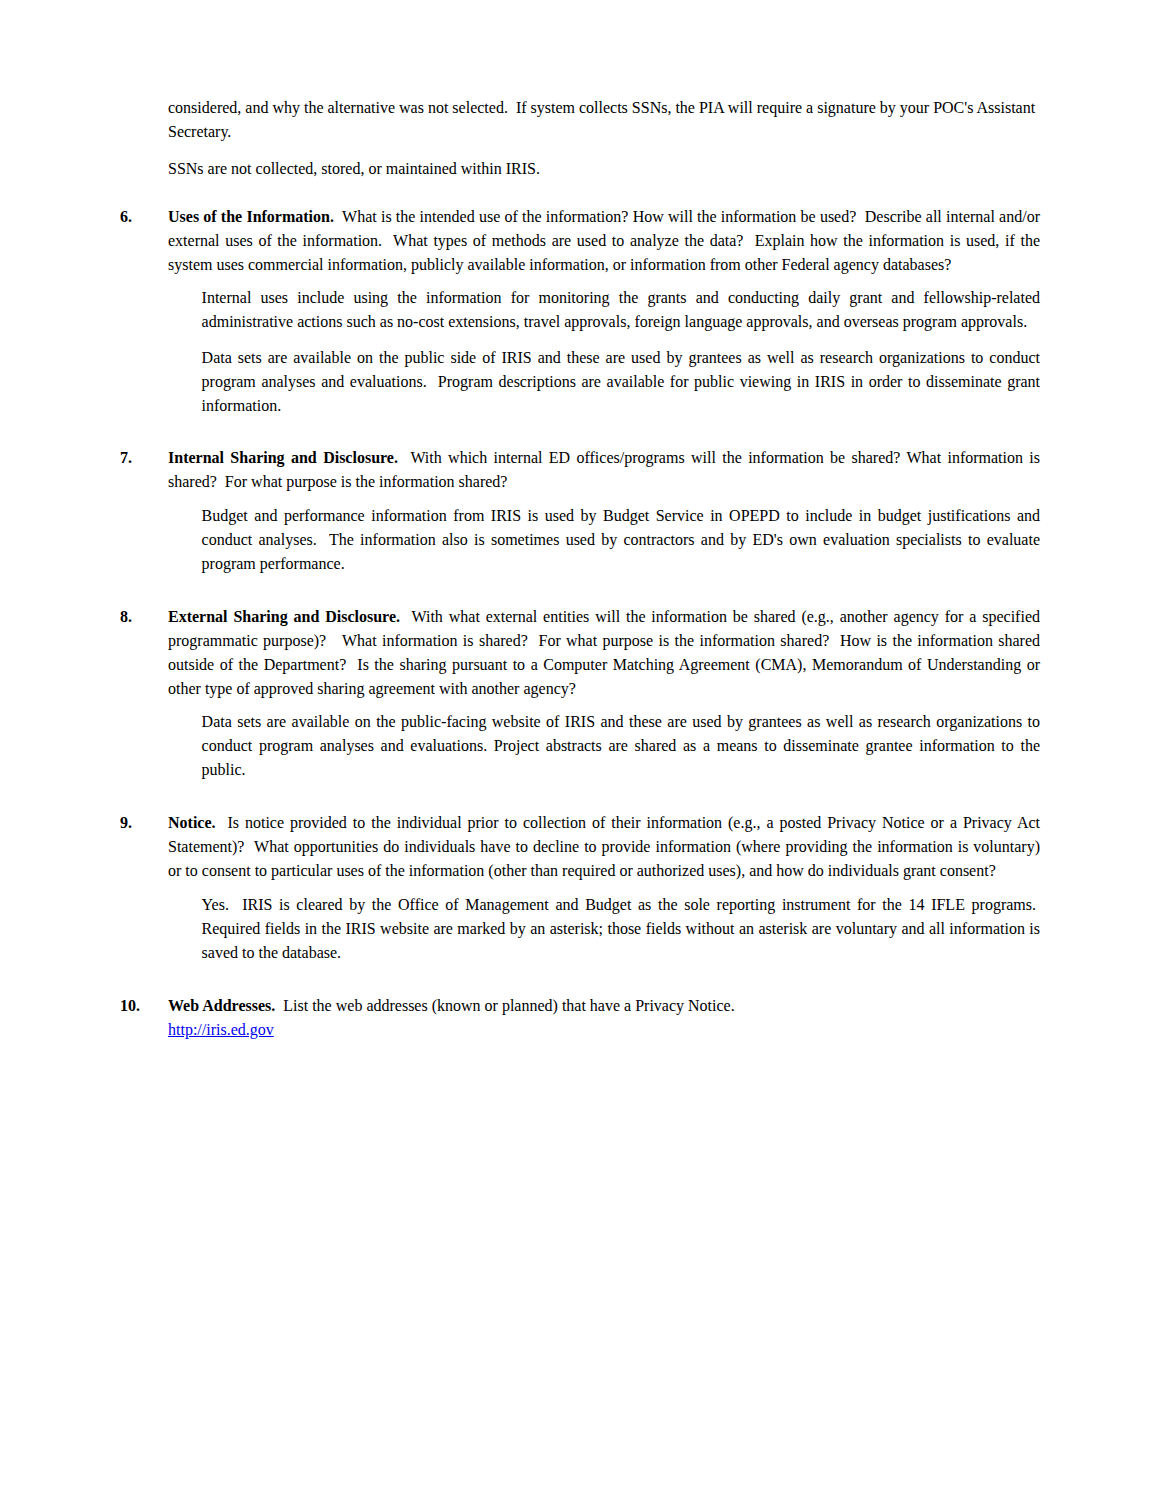considered, and why the alternative was not selected. If system collects SSNs, the PIA will require a signature by your POC's Assistant Secretary.
SSNs are not collected, stored, or maintained within IRIS.
6.
Uses of the Information. What is the intended use of the information? How will the information be used? Describe all internal and/or external uses of the information. What types of methods are used to analyze the data? Explain how the information is used, if the system uses commercial information, publicly available information, or information from other Federal agency databases?
Internal uses include using the information for monitoring the grants and conducting daily grant and fellowship-related administrative actions such as no-cost extensions, travel approvals, foreign language approvals, and overseas program approvals.
Data sets are available on the public side of IRIS and these are used by grantees as well as research organizations to conduct program analyses and evaluations. Program descriptions are available for public viewing in IRIS in order to disseminate grant information.
7.
Internal Sharing and Disclosure. With which internal ED offices/programs will the information be shared? What information is shared? For what purpose is the information shared?
Budget and performance information from IRIS is used by Budget Service in OPEPD to include in budget justifications and conduct analyses. The information also is sometimes used by contractors and by ED's own evaluation specialists to evaluate program performance.
8.
External Sharing and Disclosure. With what external entities will the information be shared (e.g., another agency for a specified programmatic purpose)? What information is shared? For what purpose is the information shared? How is the information shared outside of the Department? Is the sharing pursuant to a Computer Matching Agreement (CMA), Memorandum of Understanding or other type of approved sharing agreement with another agency?
Data sets are available on the public-facing website of IRIS and these are used by grantees as well as research organizations to conduct program analyses and evaluations. Project abstracts are shared as a means to disseminate grantee information to the public.
9.
Notice. Is notice provided to the individual prior to collection of their information (e.g., a posted Privacy Notice or a Privacy Act Statement)? What opportunities do individuals have to decline to provide information (where providing the information is voluntary) or to consent to particular uses of the information (other than required or authorized uses), and how do individuals grant consent?
Yes. IRIS is cleared by the Office of Management and Budget as the sole reporting instrument for the 14 IFLE programs. Required fields in the IRIS website are marked by an asterisk; those fields without an asterisk are voluntary and all information is saved to the database.
10.
Web Addresses. List the web addresses (known or planned) that have a Privacy Notice.
http://iris.ed.gov